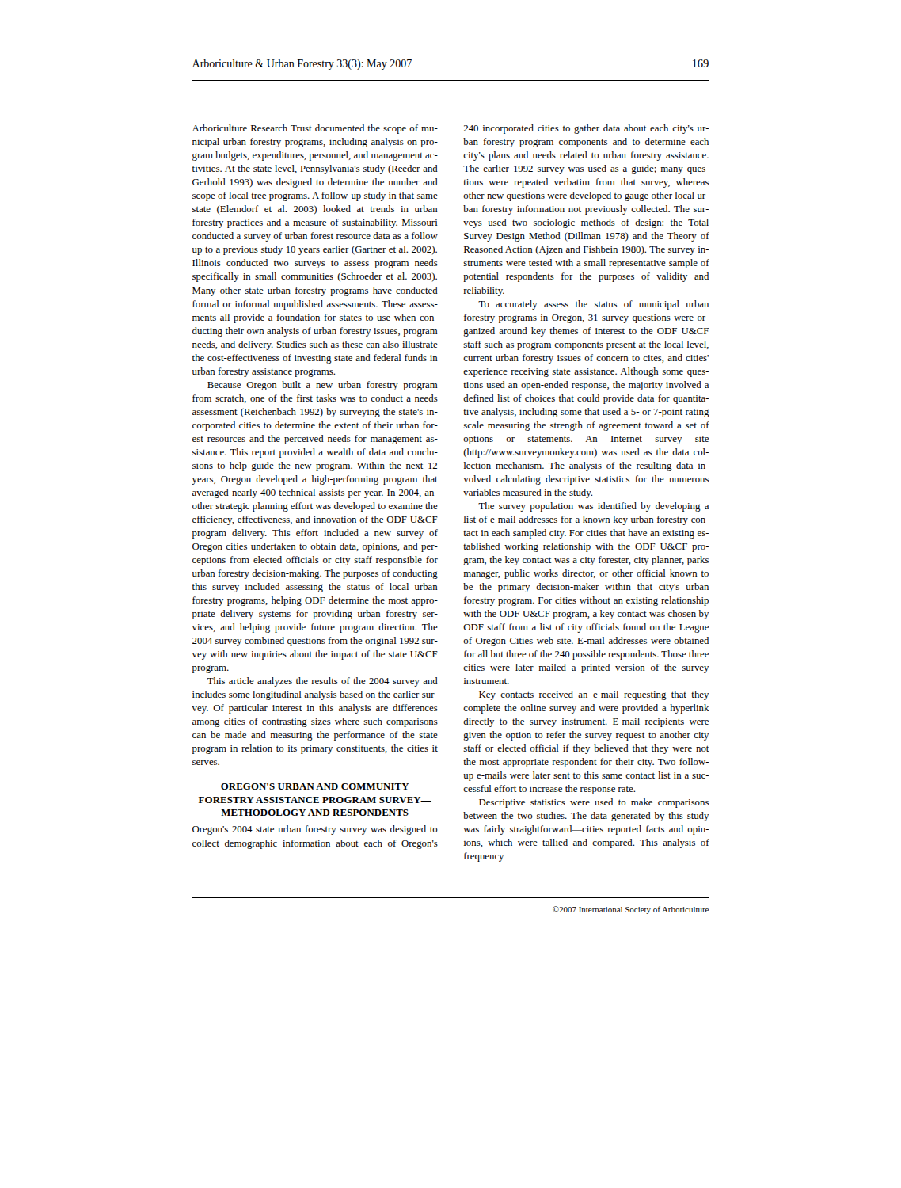Arboriculture & Urban Forestry 33(3): May 2007 169
Arboriculture Research Trust documented the scope of municipal urban forestry programs, including analysis on program budgets, expenditures, personnel, and management activities. At the state level, Pennsylvania's study (Reeder and Gerhold 1993) was designed to determine the number and scope of local tree programs. A follow-up study in that same state (Elemdorf et al. 2003) looked at trends in urban forestry practices and a measure of sustainability. Missouri conducted a survey of urban forest resource data as a follow up to a previous study 10 years earlier (Gartner et al. 2002). Illinois conducted two surveys to assess program needs specifically in small communities (Schroeder et al. 2003). Many other state urban forestry programs have conducted formal or informal unpublished assessments. These assessments all provide a foundation for states to use when conducting their own analysis of urban forestry issues, program needs, and delivery. Studies such as these can also illustrate the cost-effectiveness of investing state and federal funds in urban forestry assistance programs.
Because Oregon built a new urban forestry program from scratch, one of the first tasks was to conduct a needs assessment (Reichenbach 1992) by surveying the state's incorporated cities to determine the extent of their urban forest resources and the perceived needs for management assistance. This report provided a wealth of data and conclusions to help guide the new program. Within the next 12 years, Oregon developed a high-performing program that averaged nearly 400 technical assists per year. In 2004, another strategic planning effort was developed to examine the efficiency, effectiveness, and innovation of the ODF U&CF program delivery. This effort included a new survey of Oregon cities undertaken to obtain data, opinions, and perceptions from elected officials or city staff responsible for urban forestry decision-making. The purposes of conducting this survey included assessing the status of local urban forestry programs, helping ODF determine the most appropriate delivery systems for providing urban forestry services, and helping provide future program direction. The 2004 survey combined questions from the original 1992 survey with new inquiries about the impact of the state U&CF program.
This article analyzes the results of the 2004 survey and includes some longitudinal analysis based on the earlier survey. Of particular interest in this analysis are differences among cities of contrasting sizes where such comparisons can be made and measuring the performance of the state program in relation to its primary constituents, the cities it serves.
Oregon's Urban and Community Forestry Assistance Program Survey—Methodology and Respondents
Oregon's 2004 state urban forestry survey was designed to collect demographic information about each of Oregon's 240 incorporated cities to gather data about each city's urban forestry program components and to determine each city's plans and needs related to urban forestry assistance. The earlier 1992 survey was used as a guide; many questions were repeated verbatim from that survey, whereas other new questions were developed to gauge other local urban forestry information not previously collected. The surveys used two sociologic methods of design: the Total Survey Design Method (Dillman 1978) and the Theory of Reasoned Action (Ajzen and Fishbein 1980). The survey instruments were tested with a small representative sample of potential respondents for the purposes of validity and reliability.
To accurately assess the status of municipal urban forestry programs in Oregon, 31 survey questions were organized around key themes of interest to the ODF U&CF staff such as program components present at the local level, current urban forestry issues of concern to cites, and cities' experience receiving state assistance. Although some questions used an open-ended response, the majority involved a defined list of choices that could provide data for quantitative analysis, including some that used a 5- or 7-point rating scale measuring the strength of agreement toward a set of options or statements. An Internet survey site (http://www.surveymonkey.com) was used as the data collection mechanism. The analysis of the resulting data involved calculating descriptive statistics for the numerous variables measured in the study.
The survey population was identified by developing a list of e-mail addresses for a known key urban forestry contact in each sampled city. For cities that have an existing established working relationship with the ODF U&CF program, the key contact was a city forester, city planner, parks manager, public works director, or other official known to be the primary decision-maker within that city's urban forestry program. For cities without an existing relationship with the ODF U&CF program, a key contact was chosen by ODF staff from a list of city officials found on the League of Oregon Cities web site. E-mail addresses were obtained for all but three of the 240 possible respondents. Those three cities were later mailed a printed version of the survey instrument.
Key contacts received an e-mail requesting that they complete the online survey and were provided a hyperlink directly to the survey instrument. E-mail recipients were given the option to refer the survey request to another city staff or elected official if they believed that they were not the most appropriate respondent for their city. Two follow-up e-mails were later sent to this same contact list in a successful effort to increase the response rate.
Descriptive statistics were used to make comparisons between the two studies. The data generated by this study was fairly straightforward—cities reported facts and opinions, which were tallied and compared. This analysis of frequency
©2007 International Society of Arboriculture